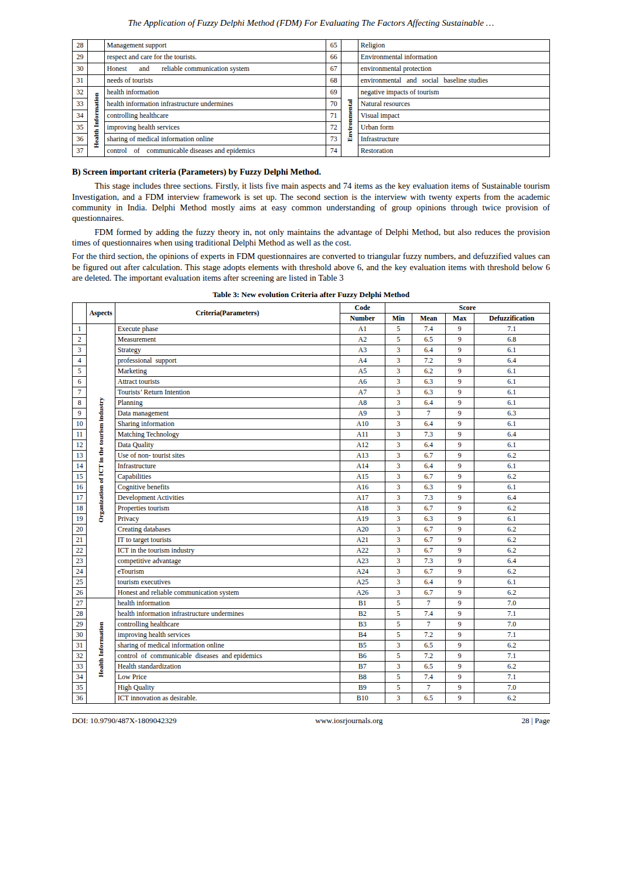The Application of Fuzzy Delphi Method (FDM) For Evaluating The Factors Affecting Sustainable …
| 28 | | Management support | 65 | | Religion |
| 29 | | respect and care for the tourists. | 66 | | Environmental information |
| 30 | | Honest and reliable communication system | 67 | | environmental protection |
| 31 | | needs of tourists | 68 | | environmental and social baseline studies |
| 32 | Health Information | health information | 69 | Environmental | negative impacts of tourism |
| 33 | health information infrastructure undermines | 70 | Natural resources |
| 34 | controlling healthcare | 71 | Visual impact |
| 35 | improving health services | 72 | Urban form |
| 36 | sharing of medical information online | 73 | Infrastructure |
| 37 | control of communicable diseases and epidemics | 74 | Restoration |
B) Screen important criteria (Parameters) by Fuzzy Delphi Method.
This stage includes three sections. Firstly, it lists five main aspects and 74 items as the key evaluation items of Sustainable tourism Investigation, and a FDM interview framework is set up. The second section is the interview with twenty experts from the academic community in India. Delphi Method mostly aims at easy common understanding of group opinions through twice provision of questionnaires.
FDM formed by adding the fuzzy theory in, not only maintains the advantage of Delphi Method, but also reduces the provision times of questionnaires when using traditional Delphi Method as well as the cost.
For the third section, the opinions of experts in FDM questionnaires are converted to triangular fuzzy numbers, and defuzzified values can be figured out after calculation. This stage adopts elements with threshold above 6, and the key evaluation items with threshold below 6 are deleted. The important evaluation items after screening are listed in Table 3
Table 3: New evolution Criteria after Fuzzy Delphi Method
| | Aspects | Criteria(Parameters) | Code | Score |
| --- | --- | --- | --- | --- |
| Number | Min | Mean | Max | Defuzzification |
| 1 | Organization of ICT in the tourism industry | Execute phase | A1 | 5 | 7.4 | 9 | 7.1 |
| 2 | Measurement | A2 | 5 | 6.5 | 9 | 6.8 |
| 3 | Strategy | A3 | 3 | 6.4 | 9 | 6.1 |
| 4 | professional support | A4 | 3 | 7.2 | 9 | 6.4 |
| 5 | Marketing | A5 | 3 | 6.2 | 9 | 6.1 |
| 6 | Attract tourists | A6 | 3 | 6.3 | 9 | 6.1 |
| 7 | Tourists’ Return Intention | A7 | 3 | 6.3 | 9 | 6.1 |
| 8 | Planning | A8 | 3 | 6.4 | 9 | 6.1 |
| 9 | Data management | A9 | 3 | 7 | 9 | 6.3 |
| 10 | Sharing information | A10 | 3 | 6.4 | 9 | 6.1 |
| 11 | Matching Technology | A11 | 3 | 7.3 | 9 | 6.4 |
| 12 | Data Quality | A12 | 3 | 6.4 | 9 | 6.1 |
| 13 | Use of non- tourist sites | A13 | 3 | 6.7 | 9 | 6.2 |
| 14 | Infrastructure | A14 | 3 | 6.4 | 9 | 6.1 |
| 15 | Capabilities | A15 | 3 | 6.7 | 9 | 6.2 |
| 16 | Cognitive benefits | A16 | 3 | 6.3 | 9 | 6.1 |
| 17 | Development Activities | A17 | 3 | 7.3 | 9 | 6.4 |
| 18 | Properties tourism | A18 | 3 | 6.7 | 9 | 6.2 |
| 19 | Privacy | A19 | 3 | 6.3 | 9 | 6.1 |
| 20 | Creating databases | A20 | 3 | 6.7 | 9 | 6.2 |
| 21 | IT to target tourists | A21 | 3 | 6.7 | 9 | 6.2 |
| 22 | ICT in the tourism industry | A22 | 3 | 6.7 | 9 | 6.2 |
| 23 | competitive advantage | A23 | 3 | 7.3 | 9 | 6.4 |
| 24 | eTourism | A24 | 3 | 6.7 | 9 | 6.2 |
| 25 | tourism executives | A25 | 3 | 6.4 | 9 | 6.1 |
| 26 | Honest and reliable communication system | A26 | 3 | 6.7 | 9 | 6.2 |
| 27 | Health Information | health information | B1 | 5 | 7 | 9 | 7.0 |
| 28 | health information infrastructure undermines | B2 | 5 | 7.4 | 9 | 7.1 |
| 29 | controlling healthcare | B3 | 5 | 7 | 9 | 7.0 |
| 30 | improving health services | B4 | 5 | 7.2 | 9 | 7.1 |
| 31 | sharing of medical information online | B5 | 3 | 6.5 | 9 | 6.2 |
| 32 | control of communicable diseases and epidemics | B6 | 5 | 7.2 | 9 | 7.1 |
| 33 | Health standardization | B7 | 3 | 6.5 | 9 | 6.2 |
| 34 | Low Price | B8 | 5 | 7.4 | 9 | 7.1 |
| 35 | High Quality | B9 | 5 | 7 | 9 | 7.0 |
| 36 | ICT innovation as desirable. | B10 | 3 | 6.5 | 9 | 6.2 |
DOI: 10.9790/487X-1809042329
www.iosrjournals.org
28 | Page